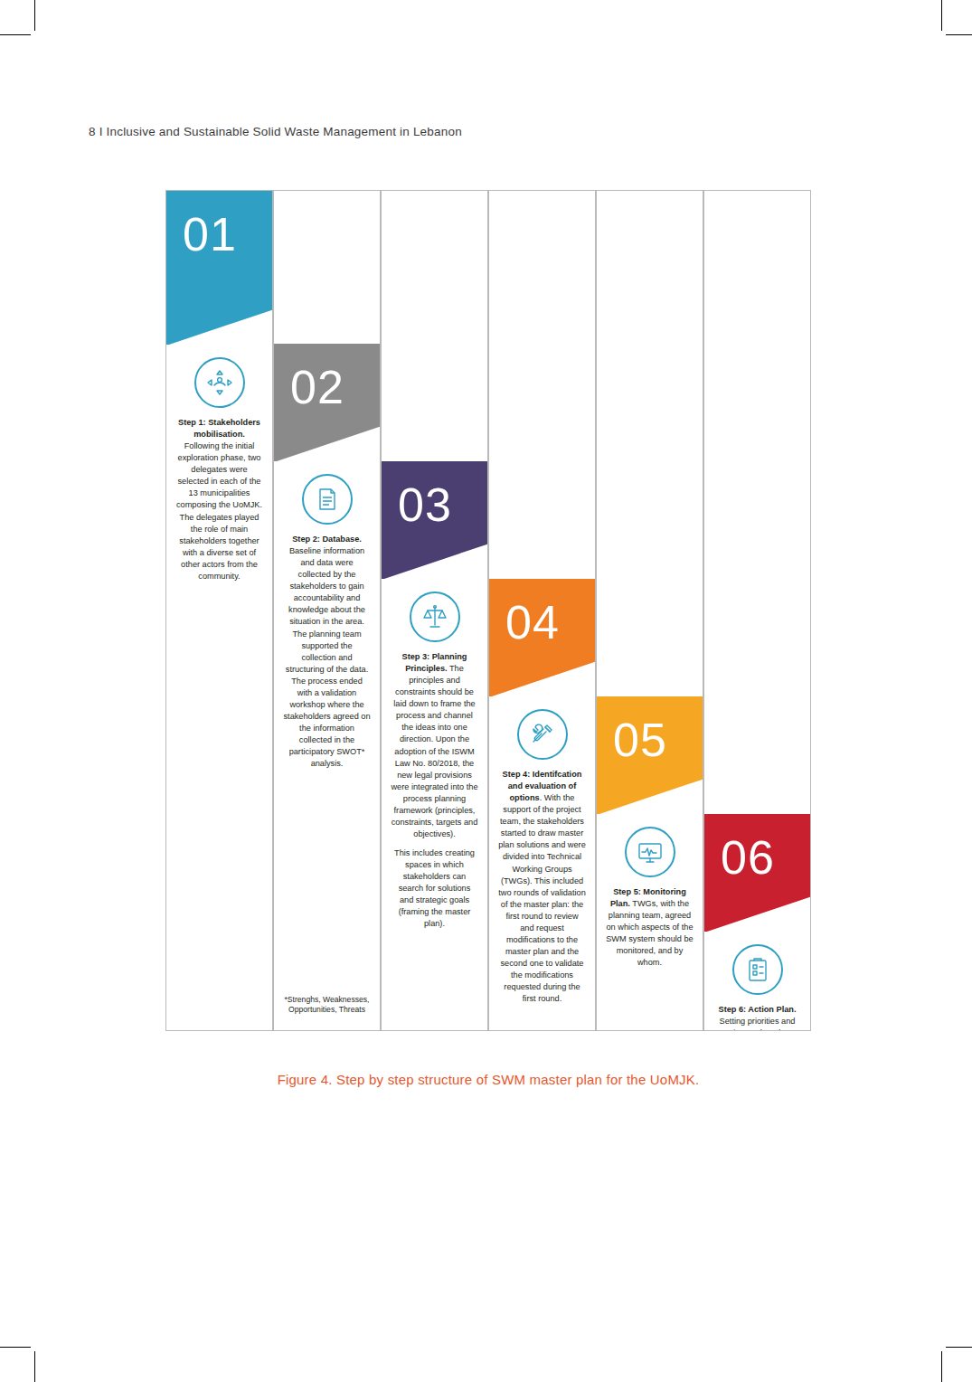8 I Inclusive and Sustainable Solid Waste Management in Lebanon
01
Step 1: Stakeholders mobilisation. Following the initial exploration phase, two delegates were selected in each of the 13 municipalities composing the UoMJK. The delegates played the role of main stakeholders together with a diverse set of other actors from the community.
02
Step 2: Database. Baseline information and data were collected by the stakeholders to gain accountability and knowledge about the situation in the area. The planning team supported the collection and structuring of the data. The process ended with a validation workshop where the stakeholders agreed on the information collected in the participatory SWOT* analysis.
*Strenghs, Weaknesses, Opportunities, Threats
03
Step 3: Planning Principles. The principles and constraints should be laid down to frame the process and channel the ideas into one direction. Upon the adoption of the ISWM Law No. 80/2018, the new legal provisions were integrated into the process planning framework (principles, constraints, targets and objectives).
This includes creating spaces in which stakeholders can search for solutions and strategic goals (framing the master plan).
04
Step 4: Identifcation and evaluation of options. With the support of the project team, the stakeholders started to draw master plan solutions and were divided into Technical Working Groups (TWGs). This included two rounds of validation of the master plan: the first round to review and request modifications to the master plan and the second one to validate the modifications requested during the first round.
05
Step 5: Monitoring Plan. TWGs, with the planning team, agreed on which aspects of the SWM system should be monitored, and by whom.
06
Step 6: Action Plan. Setting priorities and actions to be taken during the first 2 years as a pilot.
Figure 4. Step by step structure of SWM master plan for the UoMJK.